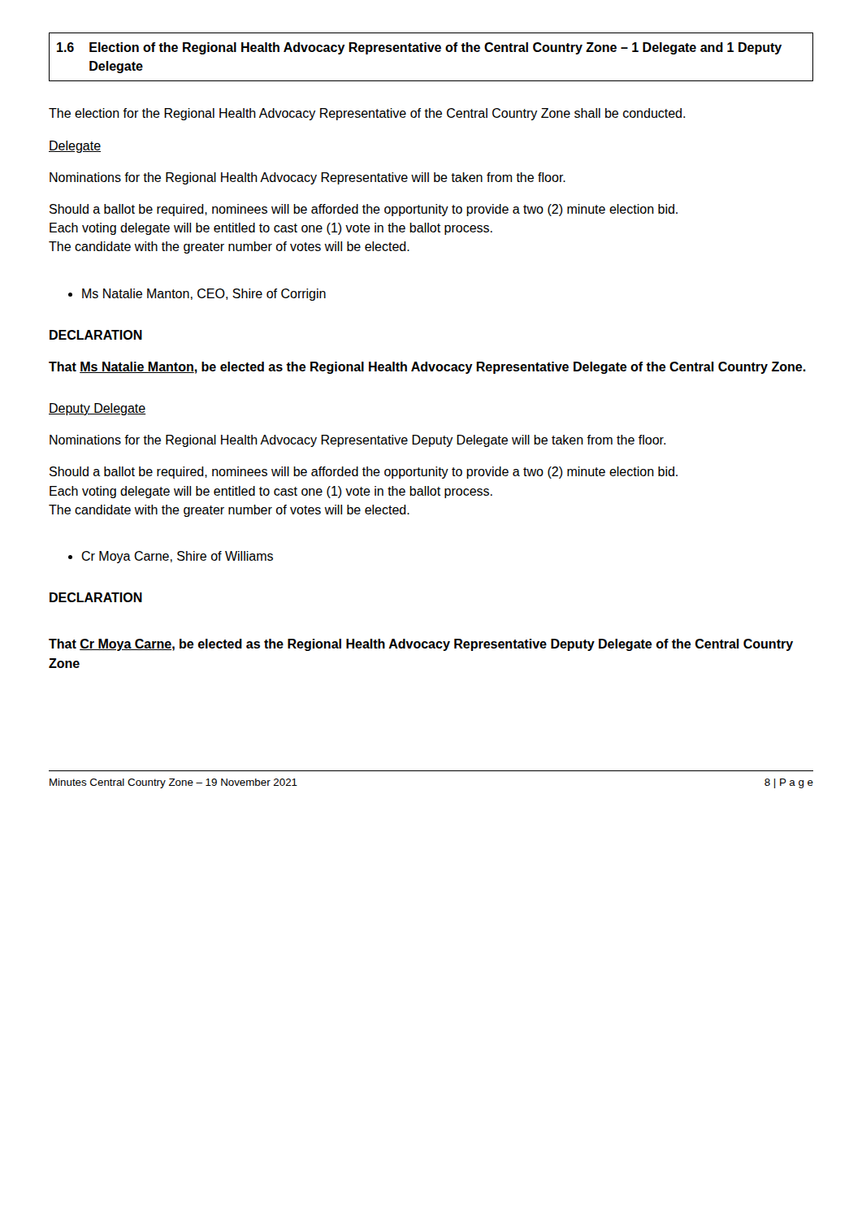1.6 Election of the Regional Health Advocacy Representative of the Central Country Zone – 1 Delegate and 1 Deputy Delegate
The election for the Regional Health Advocacy Representative of the Central Country Zone shall be conducted.
Delegate
Nominations for the Regional Health Advocacy Representative will be taken from the floor.
Should a ballot be required, nominees will be afforded the opportunity to provide a two (2) minute election bid.
Each voting delegate will be entitled to cast one (1) vote in the ballot process.
The candidate with the greater number of votes will be elected.
Ms Natalie Manton, CEO, Shire of Corrigin
DECLARATION
That Ms Natalie Manton, be elected as the Regional Health Advocacy Representative Delegate of the Central Country Zone.
Deputy Delegate
Nominations for the Regional Health Advocacy Representative Deputy Delegate will be taken from the floor.
Should a ballot be required, nominees will be afforded the opportunity to provide a two (2) minute election bid.
Each voting delegate will be entitled to cast one (1) vote in the ballot process.
The candidate with the greater number of votes will be elected.
Cr Moya Carne, Shire of Williams
DECLARATION
That Cr Moya Carne, be elected as the Regional Health Advocacy Representative Deputy Delegate of the Central Country Zone
Minutes Central Country Zone – 19 November 2021
8 | P a g e